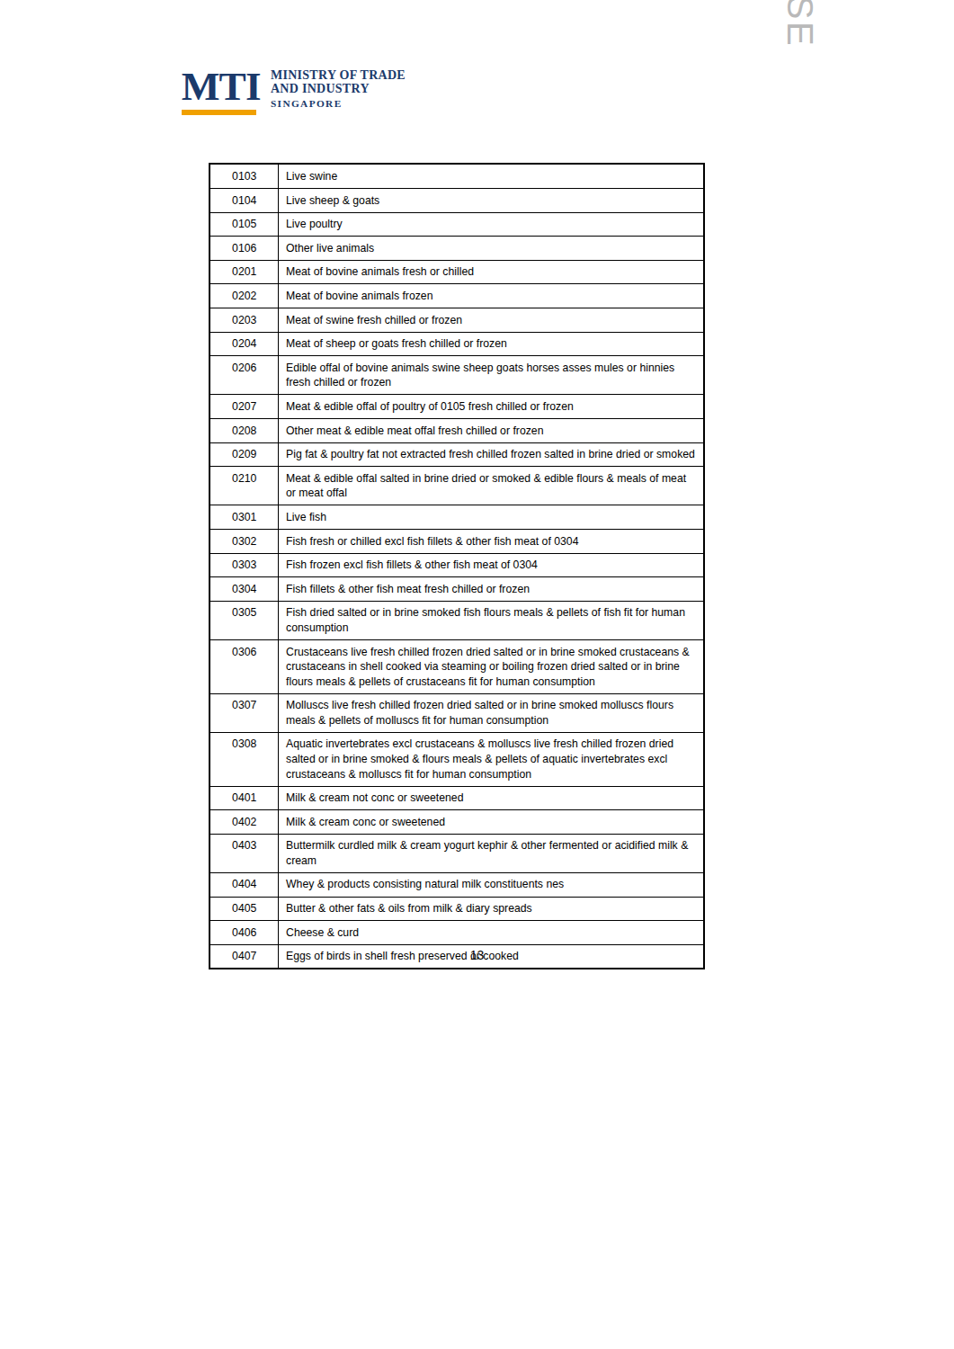PRESS RELEASE
MTI
MINISTRY OF TRADE
AND INDUSTRY
SINGAPORE
| 0103 | Live swine |
| 0104 | Live sheep & goats |
| 0105 | Live poultry |
| 0106 | Other live animals |
| 0201 | Meat of bovine animals fresh or chilled |
| 0202 | Meat of bovine animals frozen |
| 0203 | Meat of swine fresh chilled or frozen |
| 0204 | Meat of sheep or goats fresh chilled or frozen |
| 0206 | Edible offal of bovine animals swine sheep goats horses asses mules or hinnies fresh chilled or frozen |
| 0207 | Meat & edible offal of poultry of 0105 fresh chilled or frozen |
| 0208 | Other meat & edible meat offal fresh chilled or frozen |
| 0209 | Pig fat & poultry fat not extracted fresh chilled frozen salted in brine dried or smoked |
| 0210 | Meat & edible offal salted in brine dried or smoked & edible flours & meals of meat or meat offal |
| 0301 | Live fish |
| 0302 | Fish fresh or chilled excl fish fillets & other fish meat of 0304 |
| 0303 | Fish frozen excl fish fillets & other fish meat of 0304 |
| 0304 | Fish fillets & other fish meat fresh chilled or frozen |
| 0305 | Fish dried salted or in brine smoked fish flours meals & pellets of fish fit for human consumption |
| 0306 | Crustaceans live fresh chilled frozen dried salted or in brine smoked crustaceans & crustaceans in shell cooked via steaming or boiling frozen dried salted or in brine flours meals & pellets of crustaceans fit for human consumption |
| 0307 | Molluscs live fresh chilled frozen dried salted or in brine smoked molluscs flours meals & pellets of molluscs fit for human consumption |
| 0308 | Aquatic invertebrates excl crustaceans & molluscs live fresh chilled frozen dried salted or in brine smoked & flours meals & pellets of aquatic invertebrates excl crustaceans & molluscs fit for human consumption |
| 0401 | Milk & cream not conc or sweetened |
| 0402 | Milk & cream conc or sweetened |
| 0403 | Buttermilk curdled milk & cream yogurt kephir & other fermented or acidified milk & cream |
| 0404 | Whey & products consisting natural milk constituents nes |
| 0405 | Butter & other fats & oils from milk & diary spreads |
| 0406 | Cheese & curd |
| 0407 | Eggs of birds in shell fresh preserved or cooked |
13